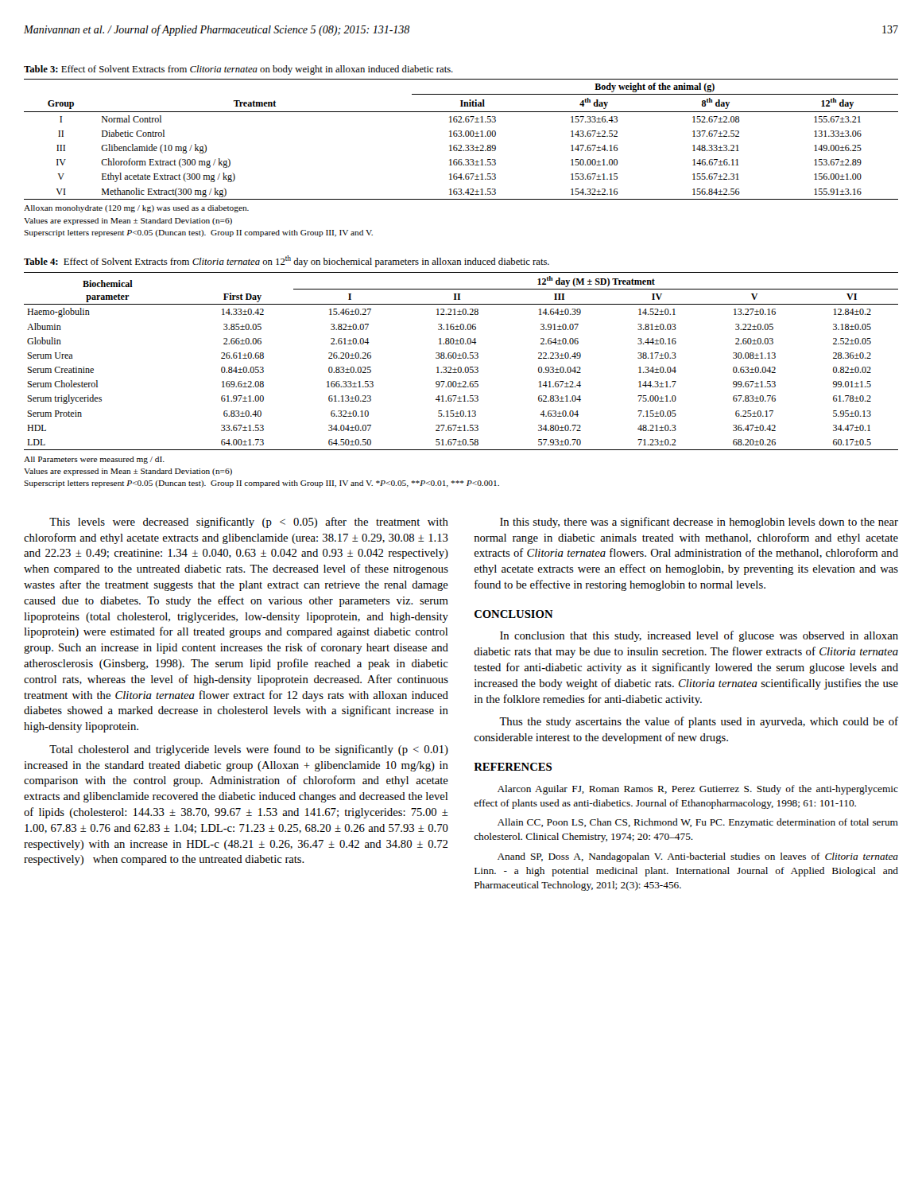Manivannan et al. / Journal of Applied Pharmaceutical Science 5 (08); 2015: 131-138 137
Table 3: Effect of Solvent Extracts from Clitoria ternatea on body weight in alloxan induced diabetic rats.
| Group | Treatment | Body weight of the animal (g) |
| --- | --- | --- |
| Initial | 4 th day | 8 th day | 12 th day |
| I | Normal Control | 162.67±1.53 | 157.33±6.43 | 152.67±2.08 | 155.67±3.21 |
| II | Diabetic Control | 163.00±1.00 | 143.67±2.52 | 137.67±2.52 | 131.33±3.06 |
| III | Glibenclamide (10 mg / kg) | 162.33±2.89 | 147.67±4.16 | 148.33±3.21 | 149.00±6.25 |
| IV | Chloroform Extract (300 mg / kg) | 166.33±1.53 | 150.00±1.00 | 146.67±6.11 | 153.67±2.89 |
| V | Ethyl acetate Extract (300 mg / kg) | 164.67±1.53 | 153.67±1.15 | 155.67±2.31 | 156.00±1.00 |
| VI | Methanolic Extract(300 mg / kg) | 163.42±1.53 | 154.32±2.16 | 156.84±2.56 | 155.91±3.16 |
Alloxan monohydrate (120 mg / kg) was used as a diabetogen.
Values are expressed in Mean ± Standard Deviation (n=6)
Superscript letters represent P<0.05 (Duncan test). Group II compared with Group III, IV and V.
Table 4: Effect of Solvent Extracts from Clitoria ternatea on 12th day on biochemical parameters in alloxan induced diabetic rats.
| Biochemical parameter | First Day | 12 th day (M ± SD) Treatment |
| --- | --- | --- |
| I | II | III | IV | V | VI |
| Haemo-globulin | 14.33±0.42 | 15.46±0.27 | 12.21±0.28 | 14.64±0.39 | 14.52±0.1 | 13.27±0.16 | 12.84±0.2 |
| Albumin | 3.85±0.05 | 3.82±0.07 | 3.16±0.06 | 3.91±0.07 | 3.81±0.03 | 3.22±0.05 | 3.18±0.05 |
| Globulin | 2.66±0.06 | 2.61±0.04 | 1.80±0.04 | 2.64±0.06 | 3.44±0.16 | 2.60±0.03 | 2.52±0.05 |
| Serum Urea | 26.61±0.68 | 26.20±0.26 | 38.60±0.53 | 22.23±0.49 | 38.17±0.3 | 30.08±1.13 | 28.36±0.2 |
| Serum Creatinine | 0.84±0.053 | 0.83±0.025 | 1.32±0.053 | 0.93±0.042 | 1.34±0.04 | 0.63±0.042 | 0.82±0.02 |
| Serum Cholesterol | 169.6±2.08 | 166.33±1.53 | 97.00±2.65 | 141.67±2.4 | 144.3±1.7 | 99.67±1.53 | 99.01±1.5 |
| Serum triglycerides | 61.97±1.00 | 61.13±0.23 | 41.67±1.53 | 62.83±1.04 | 75.00±1.0 | 67.83±0.76 | 61.78±0.2 |
| Serum Protein | 6.83±0.40 | 6.32±0.10 | 5.15±0.13 | 4.63±0.04 | 7.15±0.05 | 6.25±0.17 | 5.95±0.13 |
| HDL | 33.67±1.53 | 34.04±0.07 | 27.67±1.53 | 34.80±0.72 | 48.21±0.3 | 36.47±0.42 | 34.47±0.1 |
| LDL | 64.00±1.73 | 64.50±0.50 | 51.67±0.58 | 57.93±0.70 | 71.23±0.2 | 68.20±0.26 | 60.17±0.5 |
All Parameters were measured mg / dI.
Values are expressed in Mean ± Standard Deviation (n=6)
Superscript letters represent P<0.05 (Duncan test). Group II compared with Group III, IV and V. *P<0.05, **P<0.01, *** P<0.001.
This levels were decreased significantly (p < 0.05) after the treatment with chloroform and ethyl acetate extracts and glibenclamide (urea: 38.17 ± 0.29, 30.08 ± 1.13 and 22.23 ± 0.49; creatinine: 1.34 ± 0.040, 0.63 ± 0.042 and 0.93 ± 0.042 respectively) when compared to the untreated diabetic rats. The decreased level of these nitrogenous wastes after the treatment suggests that the plant extract can retrieve the renal damage caused due to diabetes. To study the effect on various other parameters viz. serum lipoproteins (total cholesterol, triglycerides, low-density lipoprotein, and high-density lipoprotein) were estimated for all treated groups and compared against diabetic control group. Such an increase in lipid content increases the risk of coronary heart disease and atherosclerosis (Ginsberg, 1998). The serum lipid profile reached a peak in diabetic control rats, whereas the level of high-density lipoprotein decreased. After continuous treatment with the Clitoria ternatea flower extract for 12 days rats with alloxan induced diabetes showed a marked decrease in cholesterol levels with a significant increase in high-density lipoprotein.
Total cholesterol and triglyceride levels were found to be significantly (p < 0.01) increased in the standard treated diabetic group (Alloxan + glibenclamide 10 mg/kg) in comparison with the control group. Administration of chloroform and ethyl acetate extracts and glibenclamide recovered the diabetic induced changes and decreased the level of lipids (cholesterol: 144.33 ± 38.70, 99.67 ± 1.53 and 141.67; triglycerides: 75.00 ± 1.00, 67.83 ± 0.76 and 62.83 ± 1.04; LDL-c: 71.23 ± 0.25, 68.20 ± 0.26 and 57.93 ± 0.70 respectively) with an increase in HDL-c (48.21 ± 0.26, 36.47 ± 0.42 and 34.80 ± 0.72 respectively) when compared to the untreated diabetic rats.
In this study, there was a significant decrease in hemoglobin levels down to the near normal range in diabetic animals treated with methanol, chloroform and ethyl acetate extracts of Clitoria ternatea flowers. Oral administration of the methanol, chloroform and ethyl acetate extracts were an effect on hemoglobin, by preventing its elevation and was found to be effective in restoring hemoglobin to normal levels.
CONCLUSION
In conclusion that this study, increased level of glucose was observed in alloxan diabetic rats that may be due to insulin secretion. The flower extracts of Clitoria ternatea tested for anti-diabetic activity as it significantly lowered the serum glucose levels and increased the body weight of diabetic rats. Clitoria ternatea scientifically justifies the use in the folklore remedies for anti-diabetic activity.
Thus the study ascertains the value of plants used in ayurveda, which could be of considerable interest to the development of new drugs.
REFERENCES
Alarcon Aguilar FJ, Roman Ramos R, Perez Gutierrez S. Study of the anti-hyperglycemic effect of plants used as anti-diabetics. Journal of Ethanopharmacology, 1998; 61: 101-110.
Allain CC, Poon LS, Chan CS, Richmond W, Fu PC. Enzymatic determination of total serum cholesterol. Clinical Chemistry, 1974; 20: 470–475.
Anand SP, Doss A, Nandagopalan V. Anti-bacterial studies on leaves of Clitoria ternatea Linn. - a high potential medicinal plant. International Journal of Applied Biological and Pharmaceutical Technology, 201l; 2(3): 453-456.